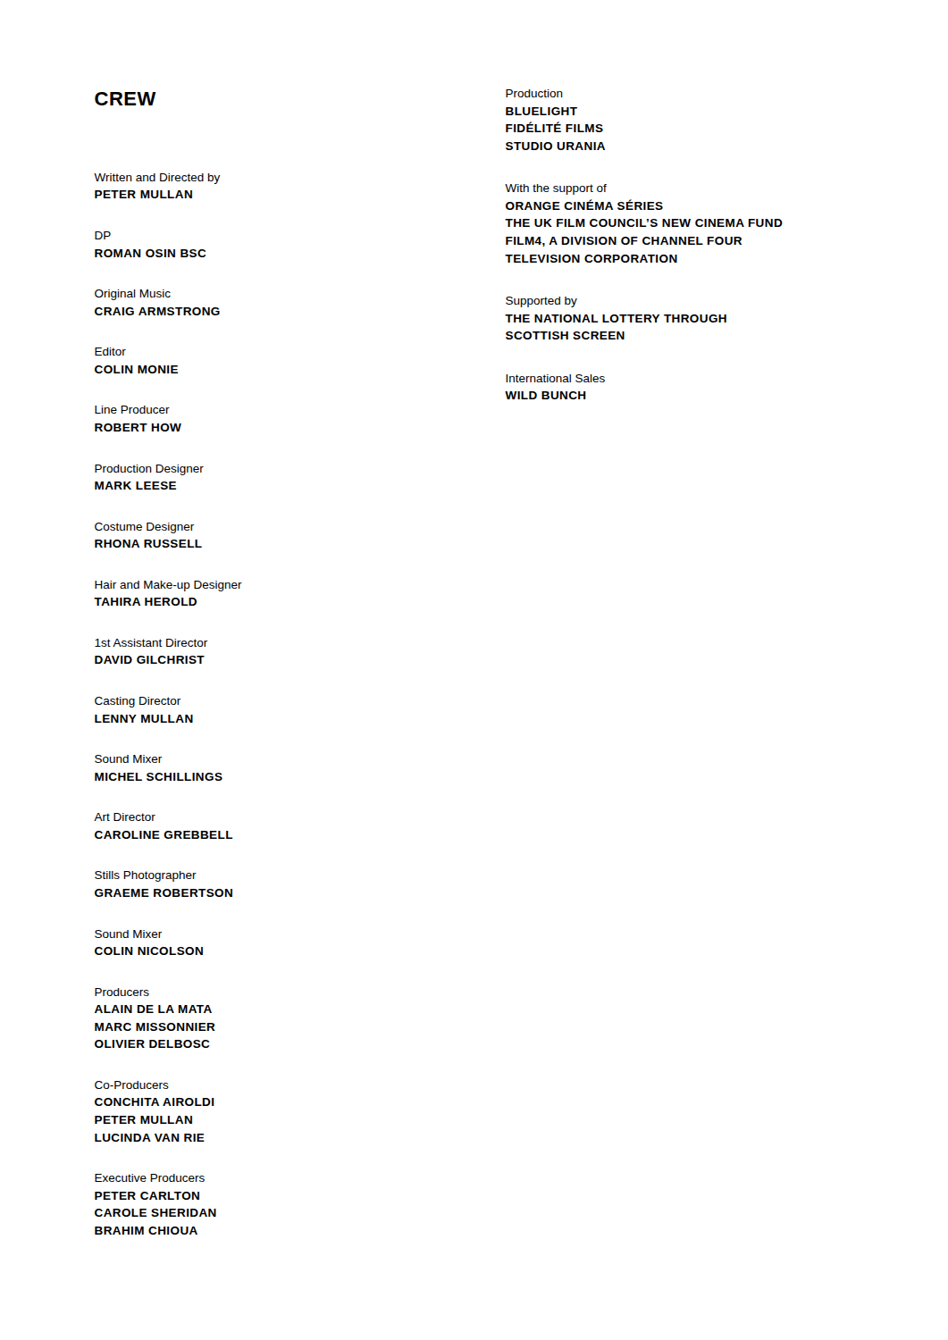CREW
Written and Directed by
PETER MULLAN
DP
ROMAN OSIN BSC
Original Music
CRAIG ARMSTRONG
Editor
COLIN MONIE
Line Producer
ROBERT HOW
Production Designer
MARK LEESE
Costume Designer
RHONA RUSSELL
Hair and Make-up Designer
TAHIRA HEROLD
1st Assistant Director
DAVID GILCHRIST
Casting Director
LENNY MULLAN
Sound Mixer
MICHEL SCHILLINGS
Art Director
CAROLINE GREBBELL
Stills Photographer
GRAEME ROBERTSON
Sound Mixer
COLIN NICOLSON
Producers
ALAIN DE LA MATA
MARC MISSONNIER
OLIVIER DELBOSC
Co-Producers
CONCHITA AIROLDI
PETER MULLAN
LUCINDA VAN RIE
Executive Producers
PETER CARLTON
CAROLE SHERIDAN
BRAHIM CHIOUA
Production
BLUELIGHT
FIDÉLITÉ FILMS
STUDIO URANIA
With the support of
ORANGE CINÉMA SÉRIES
THE UK FILM COUNCIL’S NEW CINEMA FUND
FILM4, A DIVISION OF CHANNEL FOUR
TELEVISION CORPORATION
Supported by
THE NATIONAL LOTTERY THROUGH
SCOTTISH SCREEN
International Sales
WILD BUNCH